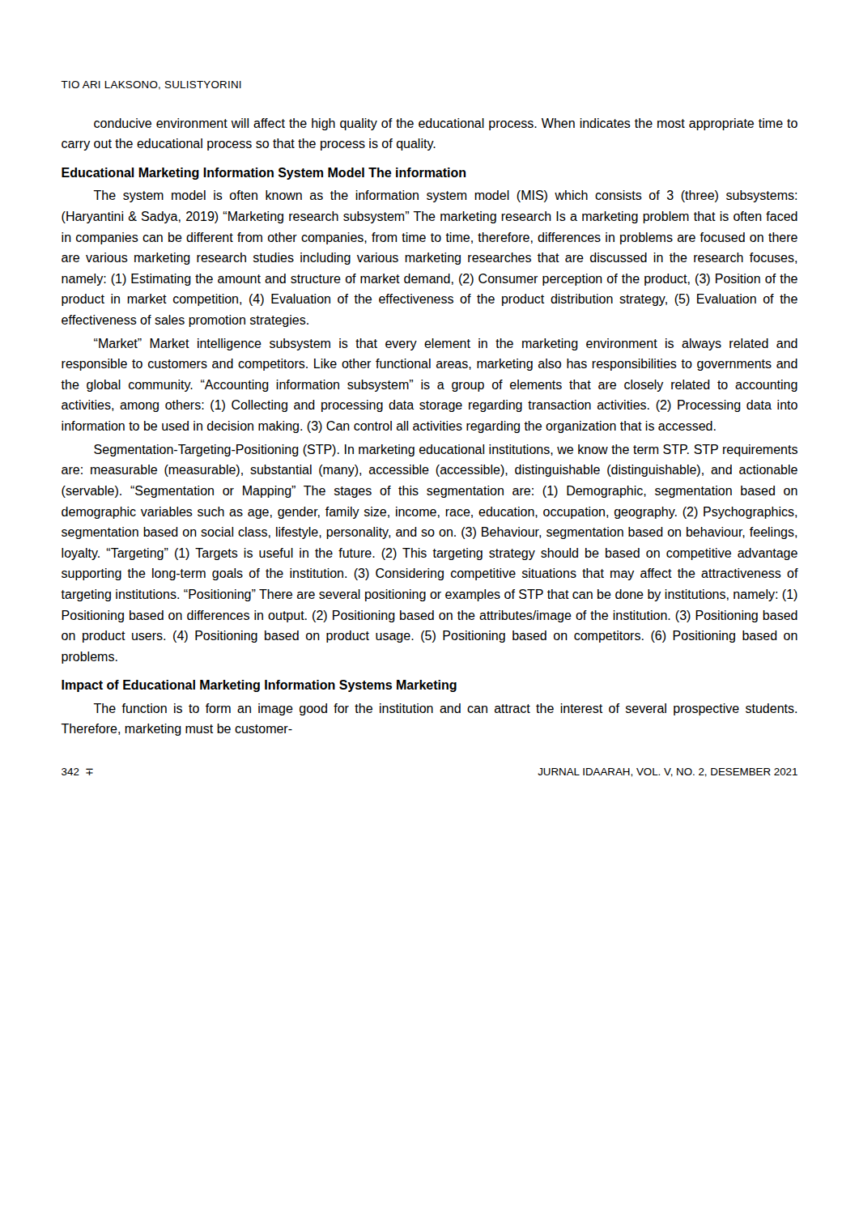TIO ARI LAKSONO, SULISTYORINI
conducive environment will affect the high quality of the educational process. When indicates the most appropriate time to carry out the educational process so that the process is of quality.
Educational Marketing Information System Model The information
The system model is often known as the information system model (MIS) which consists of 3 (three) subsystems: (Haryantini & Sadya, 2019) “Marketing research subsystem” The marketing research Is a marketing problem that is often faced in companies can be different from other companies, from time to time, therefore, differences in problems are focused on there are various marketing research studies including various marketing researches that are discussed in the research focuses, namely: (1) Estimating the amount and structure of market demand, (2) Consumer perception of the product, (3) Position of the product in market competition, (4) Evaluation of the effectiveness of the product distribution strategy, (5) Evaluation of the effectiveness of sales promotion strategies.
“Market” Market intelligence subsystem is that every element in the marketing environment is always related and responsible to customers and competitors. Like other functional areas, marketing also has responsibilities to governments and the global community. “Accounting information subsystem” is a group of elements that are closely related to accounting activities, among others: (1) Collecting and processing data storage regarding transaction activities. (2) Processing data into information to be used in decision making. (3) Can control all activities regarding the organization that is accessed.
Segmentation-Targeting-Positioning (STP). In marketing educational institutions, we know the term STP. STP requirements are: measurable (measurable), substantial (many), accessible (accessible), distinguishable (distinguishable), and actionable (servable). “Segmentation or Mapping” The stages of this segmentation are: (1) Demographic, segmentation based on demographic variables such as age, gender, family size, income, race, education, occupation, geography. (2) Psychographics, segmentation based on social class, lifestyle, personality, and so on. (3) Behaviour, segmentation based on behaviour, feelings, loyalty. “Targeting” (1) Targets is useful in the future. (2) This targeting strategy should be based on competitive advantage supporting the long-term goals of the institution. (3) Considering competitive situations that may affect the attractiveness of targeting institutions. “Positioning” There are several positioning or examples of STP that can be done by institutions, namely: (1) Positioning based on differences in output. (2) Positioning based on the attributes/image of the institution. (3) Positioning based on product users. (4) Positioning based on product usage. (5) Positioning based on competitors. (6) Positioning based on problems.
Impact of Educational Marketing Information Systems Marketing
The function is to form an image good for the institution and can attract the interest of several prospective students. Therefore, marketing must be customer-
342 ∓ JURNAL IDAARAH, VOL. V, NO. 2, DESEMBER 2021